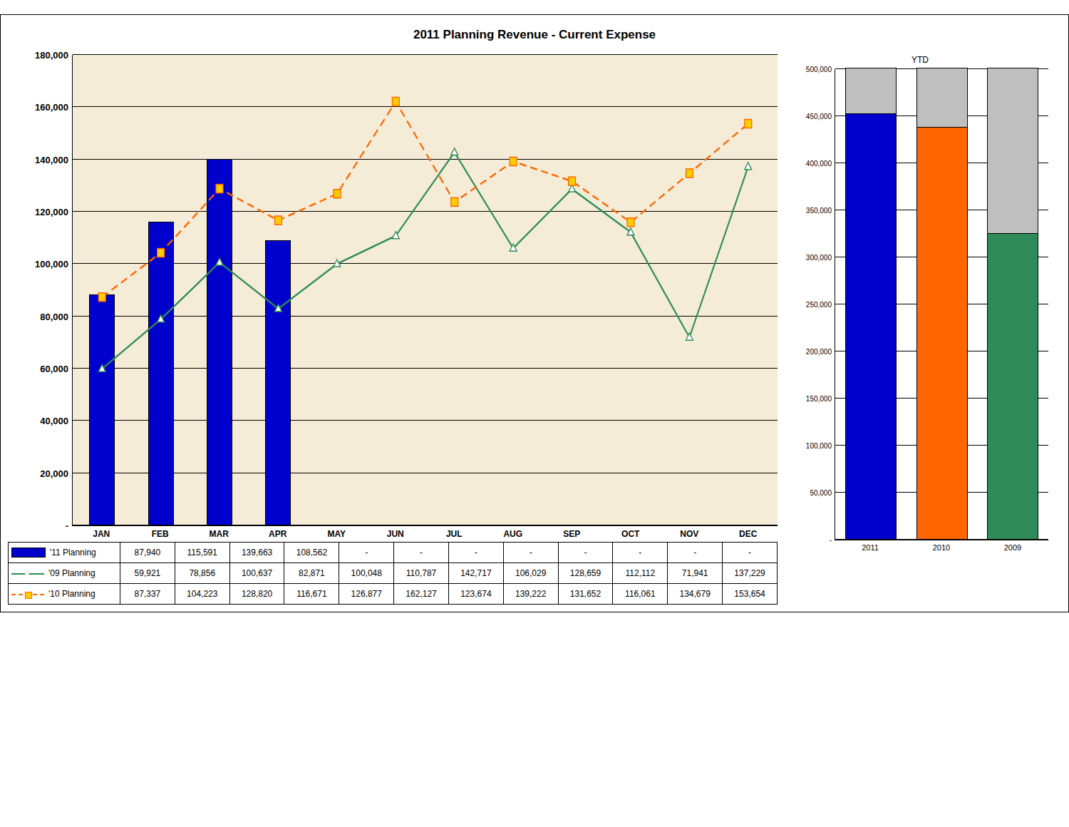2011 Planning Revenue - Current Expense
180,000
160,000
140,000
120,000
100,000
80,000
60,000
40,000
20,000
-
JAN
FEB
MAR
APR
MAY
JUN
JUL
AUG
SEP
OCT
NOV
DEC
| '11 Planning | 87,940 | 115,591 | 139,663 | 108,562 | - | - | - | - | - | - | - | - |
| '09 Planning | 59,921 | 78,856 | 100,637 | 82,871 | 100,048 | 110,787 | 142,717 | 106,029 | 128,659 | 112,112 | 71,941 | 137,229 |
| '10 Planning | 87,337 | 104,223 | 128,820 | 116,671 | 126,877 | 162,127 | 123,674 | 139,222 | 131,652 | 116,061 | 134,679 | 153,654 |
YTD
500,000
450,000
400,000
350,000
300,000
250,000
200,000
150,000
100,000
50,000
-
2011
2010
2009